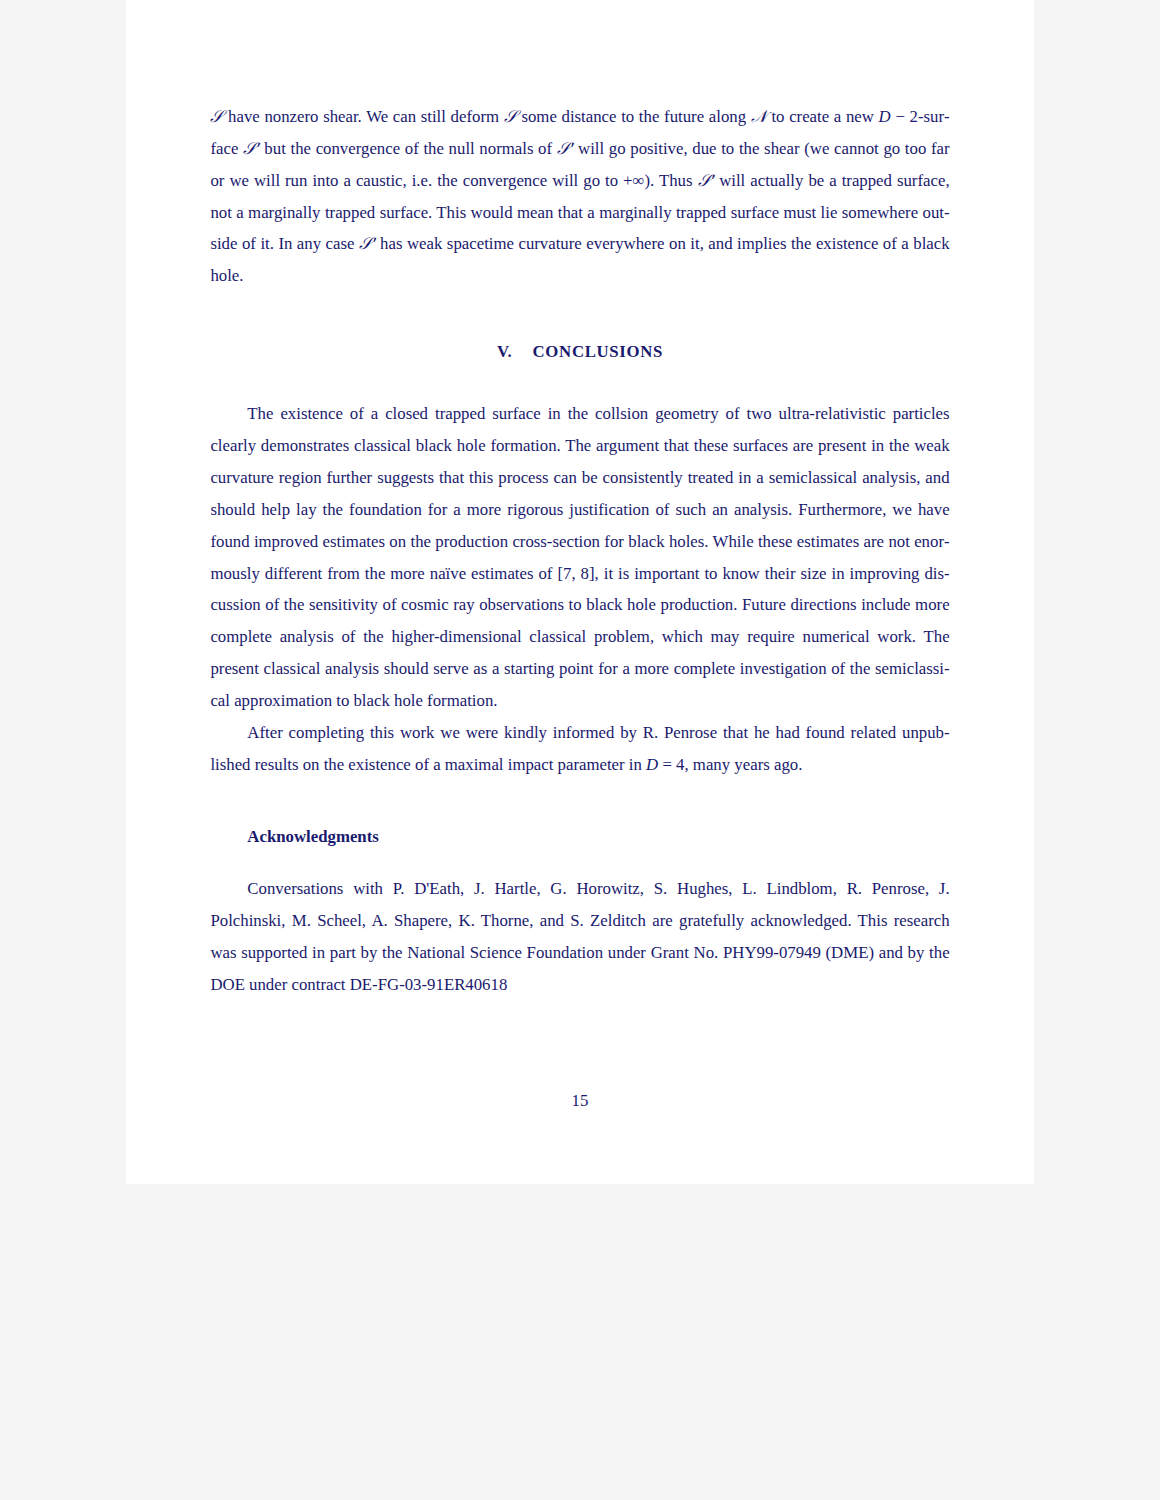𝒮 have nonzero shear. We can still deform 𝒮 some distance to the future along 𝒩 to create a new D − 2-surface 𝒮′ but the convergence of the null normals of 𝒮′ will go positive, due to the shear (we cannot go too far or we will run into a caustic, i.e. the convergence will go to +∞). Thus 𝒮′ will actually be a trapped surface, not a marginally trapped surface. This would mean that a marginally trapped surface must lie somewhere outside of it. In any case 𝒮′ has weak spacetime curvature everywhere on it, and implies the existence of a black hole.
V. CONCLUSIONS
The existence of a closed trapped surface in the collsion geometry of two ultra-relativistic particles clearly demonstrates classical black hole formation. The argument that these surfaces are present in the weak curvature region further suggests that this process can be consistently treated in a semiclassical analysis, and should help lay the foundation for a more rigorous justification of such an analysis. Furthermore, we have found improved estimates on the production cross-section for black holes. While these estimates are not enormously different from the more naïve estimates of [7, 8], it is important to know their size in improving discussion of the sensitivity of cosmic ray observations to black hole production. Future directions include more complete analysis of the higher-dimensional classical problem, which may require numerical work. The present classical analysis should serve as a starting point for a more complete investigation of the semiclassical approximation to black hole formation.
After completing this work we were kindly informed by R. Penrose that he had found related unpublished results on the existence of a maximal impact parameter in D = 4, many years ago.
Acknowledgments
Conversations with P. D'Eath, J. Hartle, G. Horowitz, S. Hughes, L. Lindblom, R. Penrose, J. Polchinski, M. Scheel, A. Shapere, K. Thorne, and S. Zelditch are gratefully acknowledged. This research was supported in part by the National Science Foundation under Grant No. PHY99-07949 (DME) and by the DOE under contract DE-FG-03-91ER40618
15